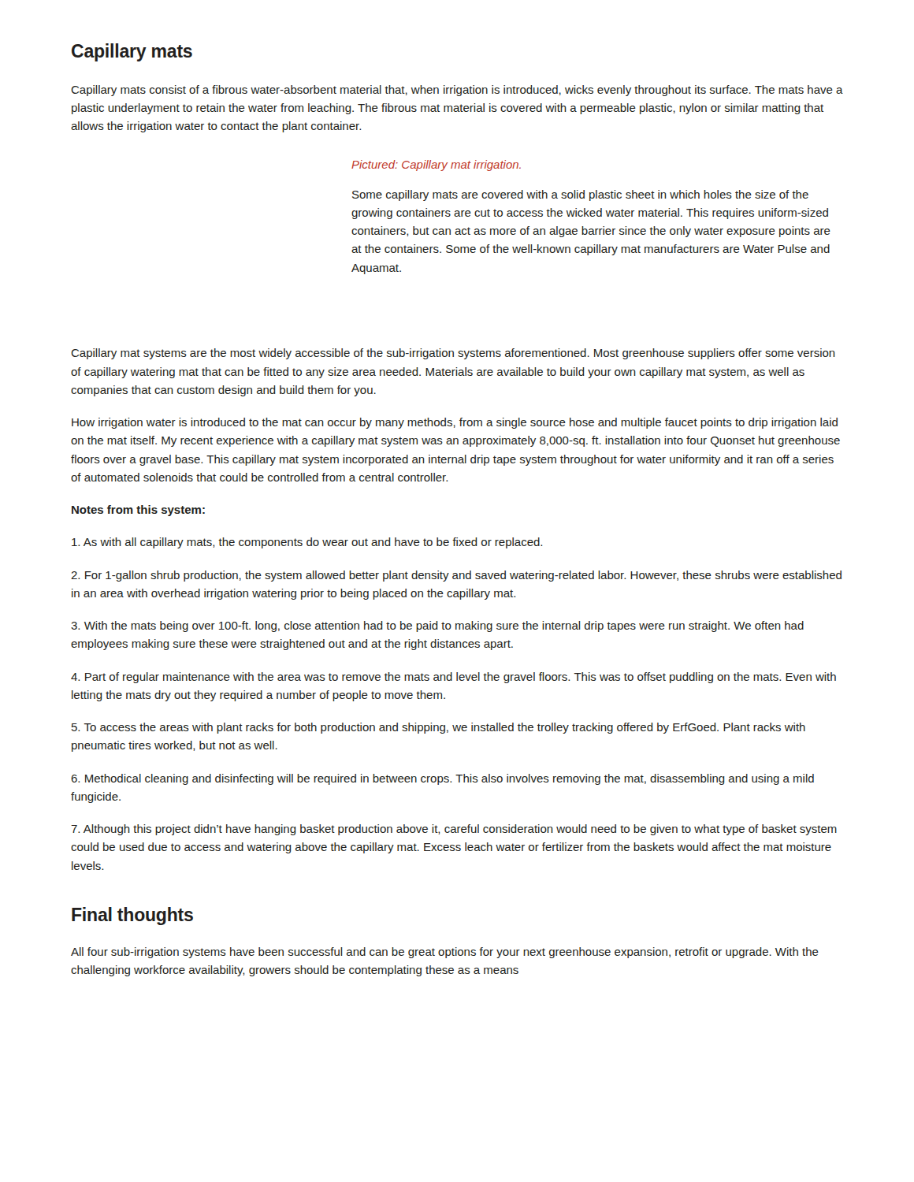Capillary mats
Capillary mats consist of a fibrous water-absorbent material that, when irrigation is introduced, wicks evenly throughout its surface. The mats have a plastic underlayment to retain the water from leaching. The fibrous mat material is covered with a permeable plastic, nylon or similar matting that allows the irrigation water to contact the plant container.
Pictured: Capillary mat irrigation.
Some capillary mats are covered with a solid plastic sheet in which holes the size of the growing containers are cut to access the wicked water material. This requires uniform-sized containers, but can act as more of an algae barrier since the only water exposure points are at the containers. Some of the well-known capillary mat manufacturers are Water Pulse and Aquamat.
Capillary mat systems are the most widely accessible of the sub-irrigation systems aforementioned. Most greenhouse suppliers offer some version of capillary watering mat that can be fitted to any size area needed. Materials are available to build your own capillary mat system, as well as companies that can custom design and build them for you.
How irrigation water is introduced to the mat can occur by many methods, from a single source hose and multiple faucet points to drip irrigation laid on the mat itself. My recent experience with a capillary mat system was an approximately 8,000-sq. ft. installation into four Quonset hut greenhouse floors over a gravel base. This capillary mat system incorporated an internal drip tape system throughout for water uniformity and it ran off a series of automated solenoids that could be controlled from a central controller.
Notes from this system:
1. As with all capillary mats, the components do wear out and have to be fixed or replaced.
2. For 1-gallon shrub production, the system allowed better plant density and saved watering-related labor. However, these shrubs were established in an area with overhead irrigation watering prior to being placed on the capillary mat.
3. With the mats being over 100-ft. long, close attention had to be paid to making sure the internal drip tapes were run straight. We often had employees making sure these were straightened out and at the right distances apart.
4. Part of regular maintenance with the area was to remove the mats and level the gravel floors. This was to offset puddling on the mats. Even with letting the mats dry out they required a number of people to move them.
5. To access the areas with plant racks for both production and shipping, we installed the trolley tracking offered by ErfGoed. Plant racks with pneumatic tires worked, but not as well.
6. Methodical cleaning and disinfecting will be required in between crops. This also involves removing the mat, disassembling and using a mild fungicide.
7. Although this project didn’t have hanging basket production above it, careful consideration would need to be given to what type of basket system could be used due to access and watering above the capillary mat. Excess leach water or fertilizer from the baskets would affect the mat moisture levels.
Final thoughts
All four sub-irrigation systems have been successful and can be great options for your next greenhouse expansion, retrofit or upgrade. With the challenging workforce availability, growers should be contemplating these as a means